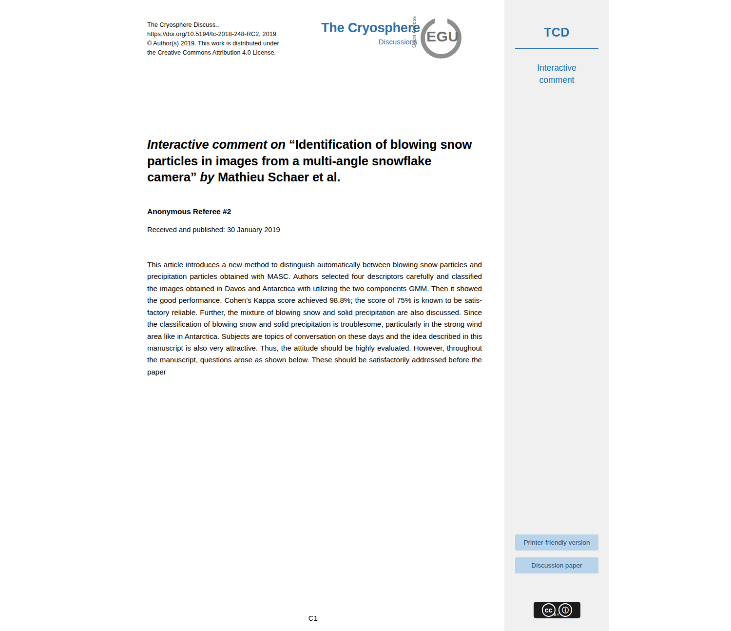The Cryosphere Discuss.,
https://doi.org/10.5194/tc-2018-248-RC2, 2019
© Author(s) 2019. This work is distributed under
the Creative Commons Attribution 4.0 License.
The Cryosphere Discussions Open Access EGU
Interactive comment on “Identification of blowing snow particles in images from a multi-angle snowflake camera” by Mathieu Schaer et al.
Anonymous Referee #2
Received and published: 30 January 2019
This article introduces a new method to distinguish automatically between blowing snow particles and precipitation particles obtained with MASC. Authors selected four descriptors carefully and classified the images obtained in Davos and Antarctica with utilizing the two components GMM. Then it showed the good performance. Cohen’s Kappa score achieved 98.8%; the score of 75% is known to be satisfactory reliable. Further, the mixture of blowing snow and solid precipitation are also discussed. Since the classification of blowing snow and solid precipitation is troublesome, particularly in the strong wind area like in Antarctica. Subjects are topics of conversation on these days and the idea described in this manuscript is also very attractive. Thus, the attitude should be highly evaluated. However, throughout the manuscript, questions arose as shown below. These should be satisfactorily addressed before the paper
C1
TCD
Interactive
comment
Printer-friendly version Discussion paper
cc ⓘ BY